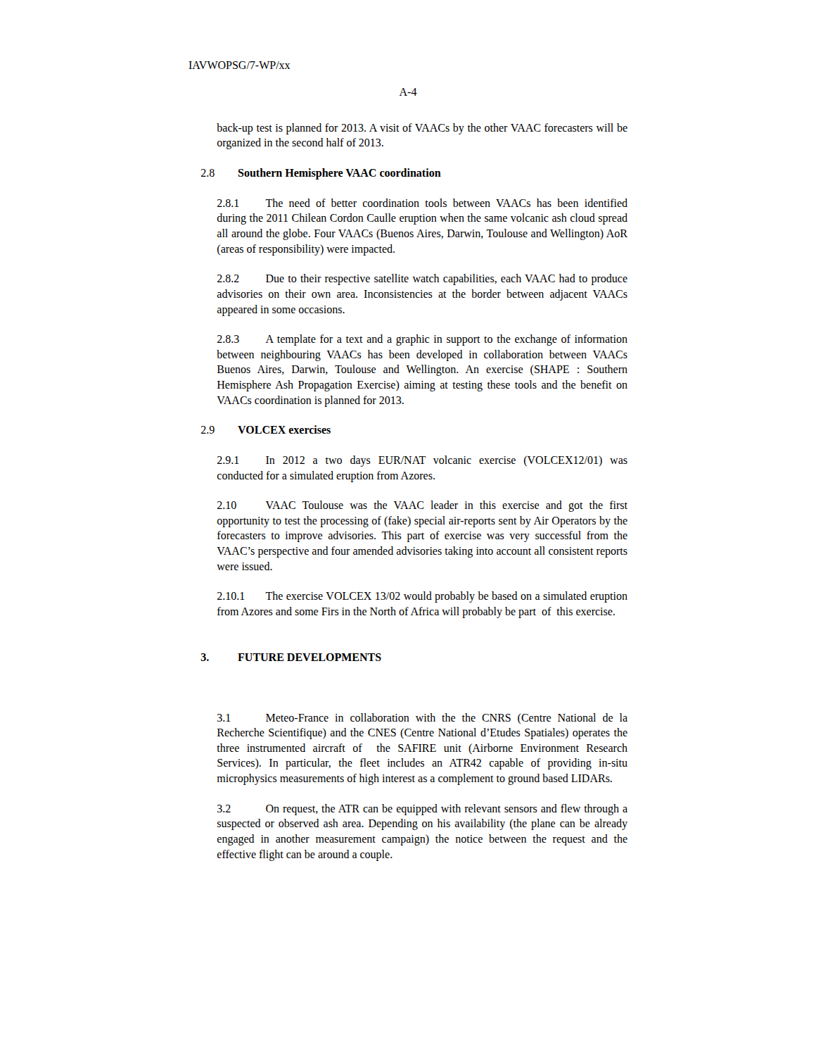IAVWOPSG/7-WP/xx
A-4
back-up test is planned for 2013. A visit of VAACs by the other VAAC forecasters will be organized in the second half of 2013.
2.8 Southern Hemisphere VAAC coordination
2.8.1 The need of better coordination tools between VAACs has been identified during the 2011 Chilean Cordon Caulle eruption when the same volcanic ash cloud spread all around the globe. Four VAACs (Buenos Aires, Darwin, Toulouse and Wellington) AoR (areas of responsibility) were impacted.
2.8.2 Due to their respective satellite watch capabilities, each VAAC had to produce advisories on their own area. Inconsistencies at the border between adjacent VAACs appeared in some occasions.
2.8.3 A template for a text and a graphic in support to the exchange of information between neighbouring VAACs has been developed in collaboration between VAACs Buenos Aires, Darwin, Toulouse and Wellington. An exercise (SHAPE : Southern Hemisphere Ash Propagation Exercise) aiming at testing these tools and the benefit on VAACs coordination is planned for 2013.
2.9 VOLCEX exercises
2.9.1 In 2012 a two days EUR/NAT volcanic exercise (VOLCEX12/01) was conducted for a simulated eruption from Azores.
2.10 VAAC Toulouse was the VAAC leader in this exercise and got the first opportunity to test the processing of (fake) special air-reports sent by Air Operators by the forecasters to improve advisories. This part of exercise was very successful from the VAAC’s perspective and four amended advisories taking into account all consistent reports were issued.
2.10.1 The exercise VOLCEX 13/02 would probably be based on a simulated eruption from Azores and some Firs in the North of Africa will probably be part of this exercise.
3. FUTURE DEVELOPMENTS
3.1 Meteo-France in collaboration with the the CNRS (Centre National de la Recherche Scientifique) and the CNES (Centre National d’Etudes Spatiales) operates the three instrumented aircraft of the SAFIRE unit (Airborne Environment Research Services). In particular, the fleet includes an ATR42 capable of providing in-situ microphysics measurements of high interest as a complement to ground based LIDARs.
3.2 On request, the ATR can be equipped with relevant sensors and flew through a suspected or observed ash area. Depending on his availability (the plane can be already engaged in another measurement campaign) the notice between the request and the effective flight can be around a couple.